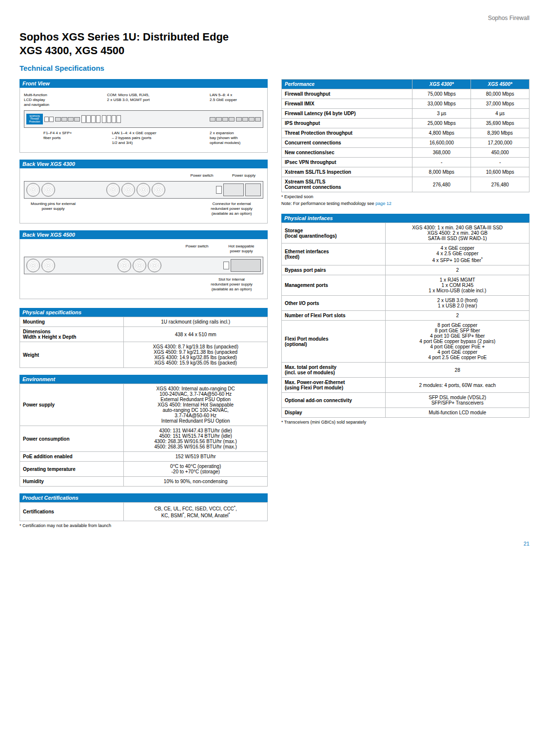Sophos Firewall
Sophos XGS Series 1U: Distributed Edge
XGS 4300, XGS 4500
Technical Specifications
Front View
Multi-function
LCD display
and navigation
COM: Micro USB, RJ45,
2 x USB 3.0, MGMT port
LAN 5–8: 4 x
2.5 GbE copper
SOPHOS
Firewall
Protection
F1–F4 4 x SFP+
fiber ports
LAN 1–4: 4 x GbE copper
– 2 bypass pairs (ports
1/2 and 3/4)
2 x expansion
bay (shown with
optional modules)
Back View XGS 4300
Power switch
Power supply
Mounting pins for external
power supply
Connector for external
redundant power supply
(available as an option)
Back View XGS 4500
Power switch
Hot swappable
power supply
Slot for internal
redundant power supply
(available as an option)
Physical specifications
| Mounting | 1U rackmount (sliding rails incl.) |
| Dimensions Width x Height x Depth | 438 x 44 x 510 mm |
| Weight | XGS 4300: 8.7 kg/19.18 lbs (unpacked) XGS 4500: 9.7 kg/21.38 lbs (unpacked XGS 4300: 14.9 kg/32.85 lbs (packed) XGS 4500: 15.9 kg/35.05 lbs (packed) |
Environment
| Power supply | XGS 4300: Internal auto-ranging DC 100-240VAC, 3.7-74A@50-60 Hz External Redundant PSU Option XGS 4500: Internal Hot Swappable auto-ranging DC 100-240VAC, 3.7-74A@50-60 Hz Internal Redundant PSU Option |
| Power consumption | 4300: 131 W/447.43 BTU/hr (idle) 4500: 151 W/515.74 BTU/hr (idle) 4300: 268.35 W/916.56 BTU/hr (max.) 4500: 268.35 W/916.56 BTU/hr (max.) |
| PoE addition enabled | 152 W/519 BTU/hr |
| Operating temperature | 0°C to 40°C (operating) -20 to +70°C (storage) |
| Humidity | 10% to 90%, non-condensing |
Product Certifications
| Certifications | CB, CE, UL, FCC, ISED, VCCI, CCC * , KC, BSMI * , RCM, NOM, Anatel * |
* Certification may not be available from launch
| Performance | XGS 4300* | XGS 4500* |
| --- | --- | --- |
| Firewall throughput | 75,000 Mbps | 80,000 Mbps |
| Firewall IMIX | 33,000 Mbps | 37,000 Mbps |
| Firewall Latency (64 byte UDP) | 3 µs | 4 µs |
| IPS throughput | 25,000 Mbps | 35,690 Mbps |
| Threat Protection throughput | 4,800 Mbps | 8,390 Mbps |
| Concurrent connections | 16,600,000 | 17,200,000 |
| New connections/sec | 368,000 | 450,000 |
| IPsec VPN throughput | - | - |
| Xstream SSL/TLS Inspection | 8,000 Mbps | 10,600 Mbps |
| Xstream SSL/TLS Concurrent connections | 276,480 | 276,480 |
* Expected soon
Note: For performance testing methodology see page 12
Physical interfaces
| Storage (local quarantine/logs) | XGS 4300: 1 x min. 240 GB SATA-III SSD XGS 4500: 2 x min. 240 GB SATA-III SSD (SW RAID-1) |
| Ethernet interfaces (fixed) | 4 x GbE copper 4 x 2.5 GbE copper 4 x SFP+ 10 GbE fiber * |
| Bypass port pairs | 2 |
| Management ports | 1 x RJ45 MGMT 1 x COM RJ45 1 x Micro-USB (cable incl.) |
| Other I/O ports | 2 x USB 3.0 (front) 1 x USB 2.0 (rear) |
| Number of Flexi Port slots | 2 |
| Flexi Port modules (optional) | 8 port GbE copper 8 port GbE SFP fiber 4 port 10 GbE SFP+ fiber 4 port GbE copper bypass (2 pairs) 4 port GbE copper PoE + 4 port GbE copper 4 port 2.5 GbE copper PoE |
| Max. total port density (incl. use of modules) | 28 |
| Max. Power-over-Ethernet (using Flexi Port module) | 2 modules: 4 ports, 60W max. each |
| Optional add-on connectivity | SFP DSL module (VDSL2) SFP/SFP+ Transceivers |
| Display | Multi-function LCD module |
* Transceivers (mini GBICs) sold separately
21